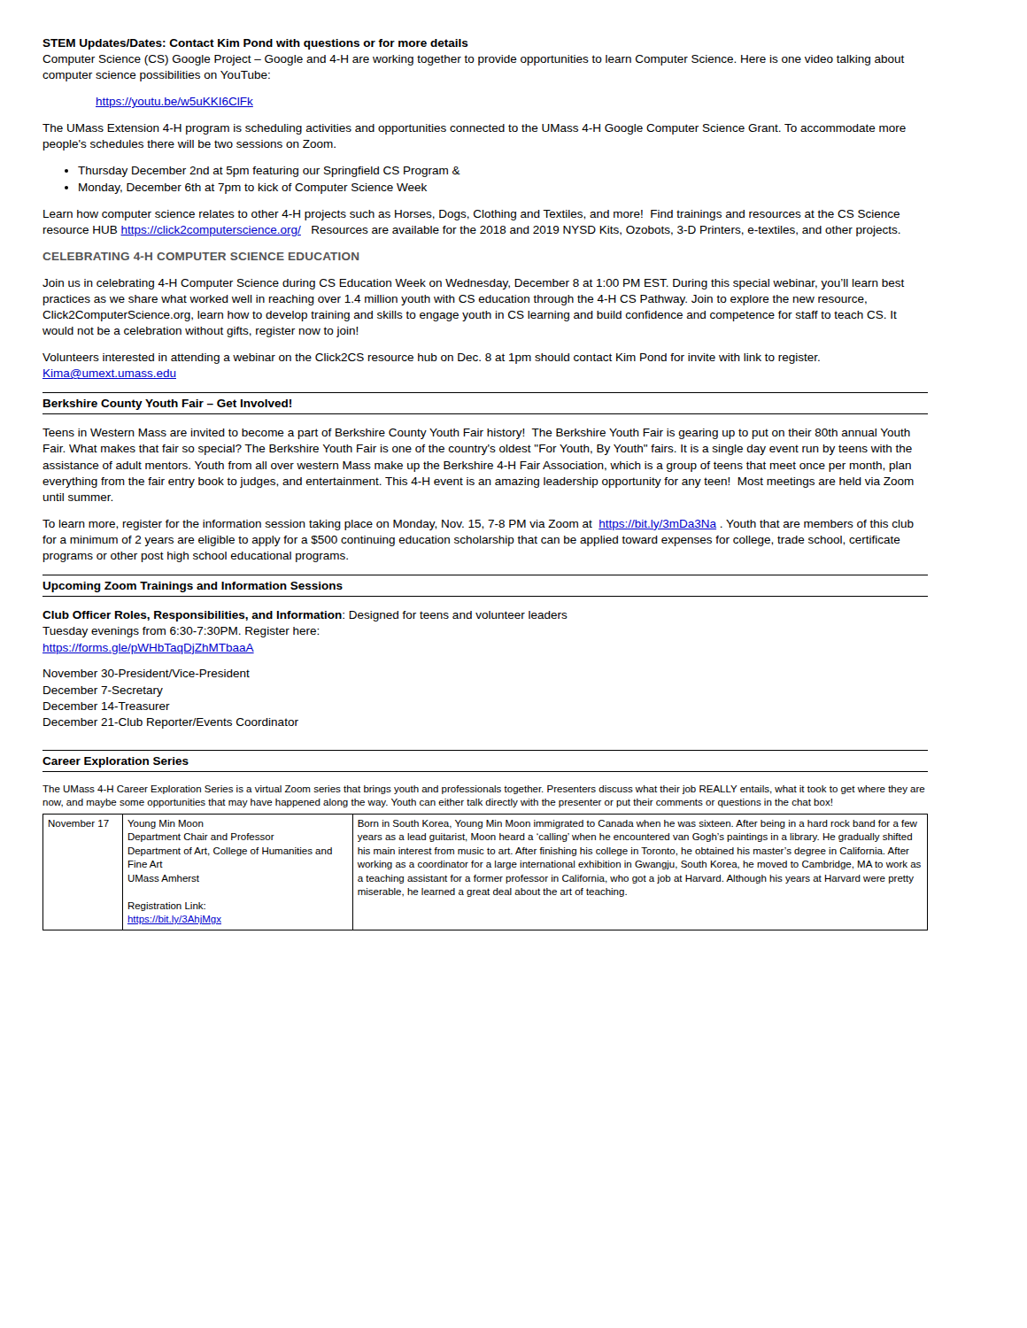STEM Updates/Dates: Contact Kim Pond with questions or for more details
Computer Science (CS) Google Project – Google and 4-H are working together to provide opportunities to learn Computer Science. Here is one video talking about computer science possibilities on YouTube:
https://youtu.be/w5uKKI6ClFk
The UMass Extension 4-H program is scheduling activities and opportunities connected to the UMass 4-H Google Computer Science Grant. To accommodate more people's schedules there will be two sessions on Zoom.
Thursday December 2nd at 5pm featuring our Springfield CS Program &
Monday, December 6th at 7pm to kick of Computer Science Week
Learn how computer science relates to other 4-H projects such as Horses, Dogs, Clothing and Textiles, and more! Find trainings and resources at the CS Science resource HUB https://click2computerscience.org/ Resources are available for the 2018 and 2019 NYSD Kits, Ozobots, 3-D Printers, e-textiles, and other projects.
CELEBRATING 4-H COMPUTER SCIENCE EDUCATION
Join us in celebrating 4-H Computer Science during CS Education Week on Wednesday, December 8 at 1:00 PM EST. During this special webinar, you’ll learn best practices as we share what worked well in reaching over 1.4 million youth with CS education through the 4-H CS Pathway. Join to explore the new resource, Click2ComputerScience.org, learn how to develop training and skills to engage youth in CS learning and build confidence and competence for staff to teach CS. It would not be a celebration without gifts, register now to join!
Volunteers interested in attending a webinar on the Click2CS resource hub on Dec. 8 at 1pm should contact Kim Pond for invite with link to register. Kima@umext.umass.edu
Berkshire County Youth Fair – Get Involved!
Teens in Western Mass are invited to become a part of Berkshire County Youth Fair history! The Berkshire Youth Fair is gearing up to put on their 80th annual Youth Fair. What makes that fair so special? The Berkshire Youth Fair is one of the country's oldest "For Youth, By Youth" fairs. It is a single day event run by teens with the assistance of adult mentors. Youth from all over western Mass make up the Berkshire 4-H Fair Association, which is a group of teens that meet once per month, plan everything from the fair entry book to judges, and entertainment. This 4-H event is an amazing leadership opportunity for any teen! Most meetings are held via Zoom until summer.
To learn more, register for the information session taking place on Monday, Nov. 15, 7-8 PM via Zoom at https://bit.ly/3mDa3Na . Youth that are members of this club for a minimum of 2 years are eligible to apply for a $500 continuing education scholarship that can be applied toward expenses for college, trade school, certificate programs or other post high school educational programs.
Upcoming Zoom Trainings and Information Sessions
Club Officer Roles, Responsibilities, and Information: Designed for teens and volunteer leaders
Tuesday evenings from 6:30-7:30PM. Register here:
https://forms.gle/pWHbTaqDjZhMTbaaA
November 30-President/Vice-President
December 7-Secretary
December 14-Treasurer
December 21-Club Reporter/Events Coordinator
Career Exploration Series
The UMass 4-H Career Exploration Series is a virtual Zoom series that brings youth and professionals together. Presenters discuss what their job REALLY entails, what it took to get where they are now, and maybe some opportunities that may have happened along the way. Youth can either talk directly with the presenter or put their comments or questions in the chat box!
| November 17 | Young Min Moon Department Chair and Professor Department of Art, College of Humanities and Fine Art UMass Amherst Registration Link: https://bit.ly/3AhjMgx | Born in South Korea, Young Min Moon immigrated to Canada when he was sixteen. After being in a hard rock band for a few years as a lead guitarist, Moon heard a ‘calling’ when he encountered van Gogh’s paintings in a library. He gradually shifted his main interest from music to art. After finishing his college in Toronto, he obtained his master’s degree in California. After working as a coordinator for a large international exhibition in Gwangju, South Korea, he moved to Cambridge, MA to work as a teaching assistant for a former professor in California, who got a job at Harvard. Although his years at Harvard were pretty miserable, he learned a great deal about the art of teaching. |